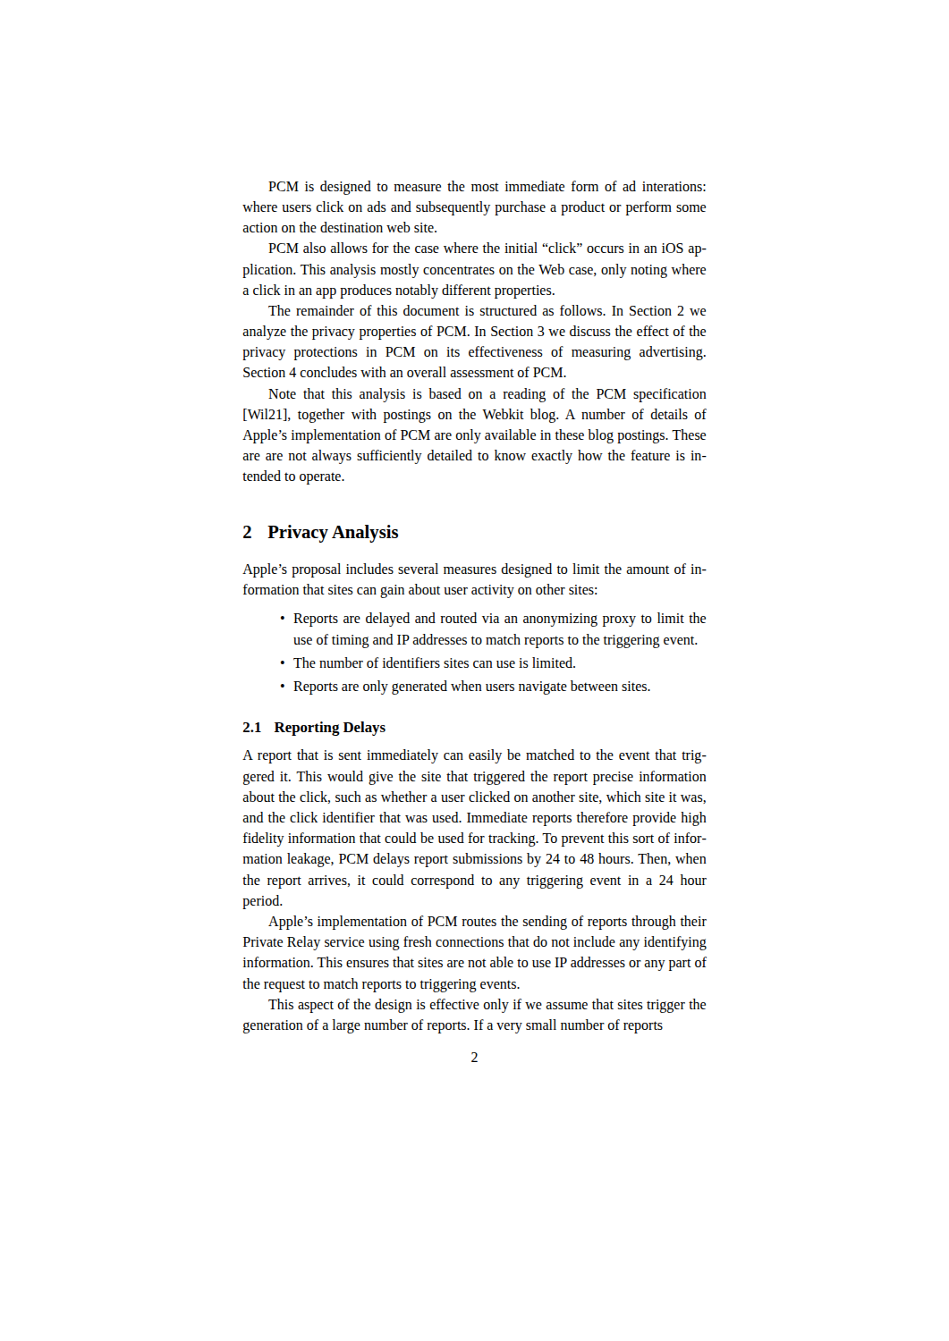PCM is designed to measure the most immediate form of ad interations: where users click on ads and subsequently purchase a product or perform some action on the destination web site.
PCM also allows for the case where the initial “click” occurs in an iOS application. This analysis mostly concentrates on the Web case, only noting where a click in an app produces notably different properties.
The remainder of this document is structured as follows. In Section 2 we analyze the privacy properties of PCM. In Section 3 we discuss the effect of the privacy protections in PCM on its effectiveness of measuring advertising. Section 4 concludes with an overall assessment of PCM.
Note that this analysis is based on a reading of the PCM specification [Wil21], together with postings on the Webkit blog. A number of details of Apple’s implementation of PCM are only available in these blog postings. These are are not always sufficiently detailed to know exactly how the feature is intended to operate.
2 Privacy Analysis
Apple’s proposal includes several measures designed to limit the amount of information that sites can gain about user activity on other sites:
Reports are delayed and routed via an anonymizing proxy to limit the use of timing and IP addresses to match reports to the triggering event.
The number of identifiers sites can use is limited.
Reports are only generated when users navigate between sites.
2.1 Reporting Delays
A report that is sent immediately can easily be matched to the event that triggered it. This would give the site that triggered the report precise information about the click, such as whether a user clicked on another site, which site it was, and the click identifier that was used. Immediate reports therefore provide high fidelity information that could be used for tracking. To prevent this sort of information leakage, PCM delays report submissions by 24 to 48 hours. Then, when the report arrives, it could correspond to any triggering event in a 24 hour period.
Apple’s implementation of PCM routes the sending of reports through their Private Relay service using fresh connections that do not include any identifying information. This ensures that sites are not able to use IP addresses or any part of the request to match reports to triggering events.
This aspect of the design is effective only if we assume that sites trigger the generation of a large number of reports. If a very small number of reports
2